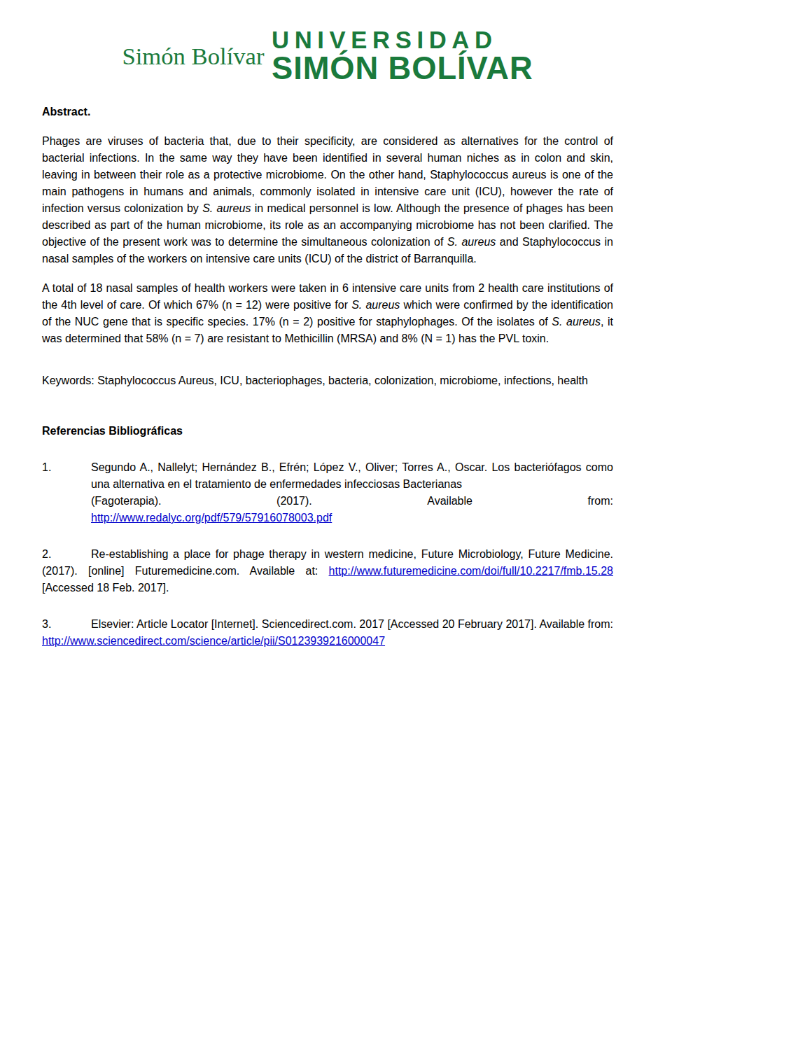Simón Bolívar UNIVERSIDAD SIMÓN BOLÍVAR
Abstract.
Phages are viruses of bacteria that, due to their specificity, are considered as alternatives for the control of bacterial infections. In the same way they have been identified in several human niches as in colon and skin, leaving in between their role as a protective microbiome. On the other hand, Staphylococcus aureus is one of the main pathogens in humans and animals, commonly isolated in intensive care unit (ICU), however the rate of infection versus colonization by S. aureus in medical personnel is low. Although the presence of phages has been described as part of the human microbiome, its role as an accompanying microbiome has not been clarified. The objective of the present work was to determine the simultaneous colonization of S. aureus and Staphylococcus in nasal samples of the workers on intensive care units (ICU) of the district of Barranquilla.
A total of 18 nasal samples of health workers were taken in 6 intensive care units from 2 health care institutions of the 4th level of care. Of which 67% (n = 12) were positive for S. aureus which were confirmed by the identification of the NUC gene that is specific species. 17% (n = 2) positive for staphylophages. Of the isolates of S. aureus, it was determined that 58% (n = 7) are resistant to Methicillin (MRSA) and 8% (N = 1) has the PVL toxin.
Keywords: Staphylococcus Aureus, ICU, bacteriophages, bacteria, colonization, microbiome, infections, health
Referencias Bibliográficas
1.
Segundo A., Nallelyt; Hernández B., Efrén; López V., Oliver; Torres A., Oscar. Los bacteriófagos como una alternativa en el tratamiento de enfermedades infecciosas Bacterianas
(Fagoterapia). (2017). Available from:
http://www.redalyc.org/pdf/579/57916078003.pdf
2. Re-establishing a place for phage therapy in western medicine, Future Microbiology, Future Medicine. (2017). [online] Futuremedicine.com. Available at: http://www.futuremedicine.com/doi/full/10.2217/fmb.15.28 [Accessed 18 Feb. 2017].
3. Elsevier: Article Locator [Internet]. Sciencedirect.com. 2017 [Accessed 20 February 2017]. Available from: http://www.sciencedirect.com/science/article/pii/S0123939216000047